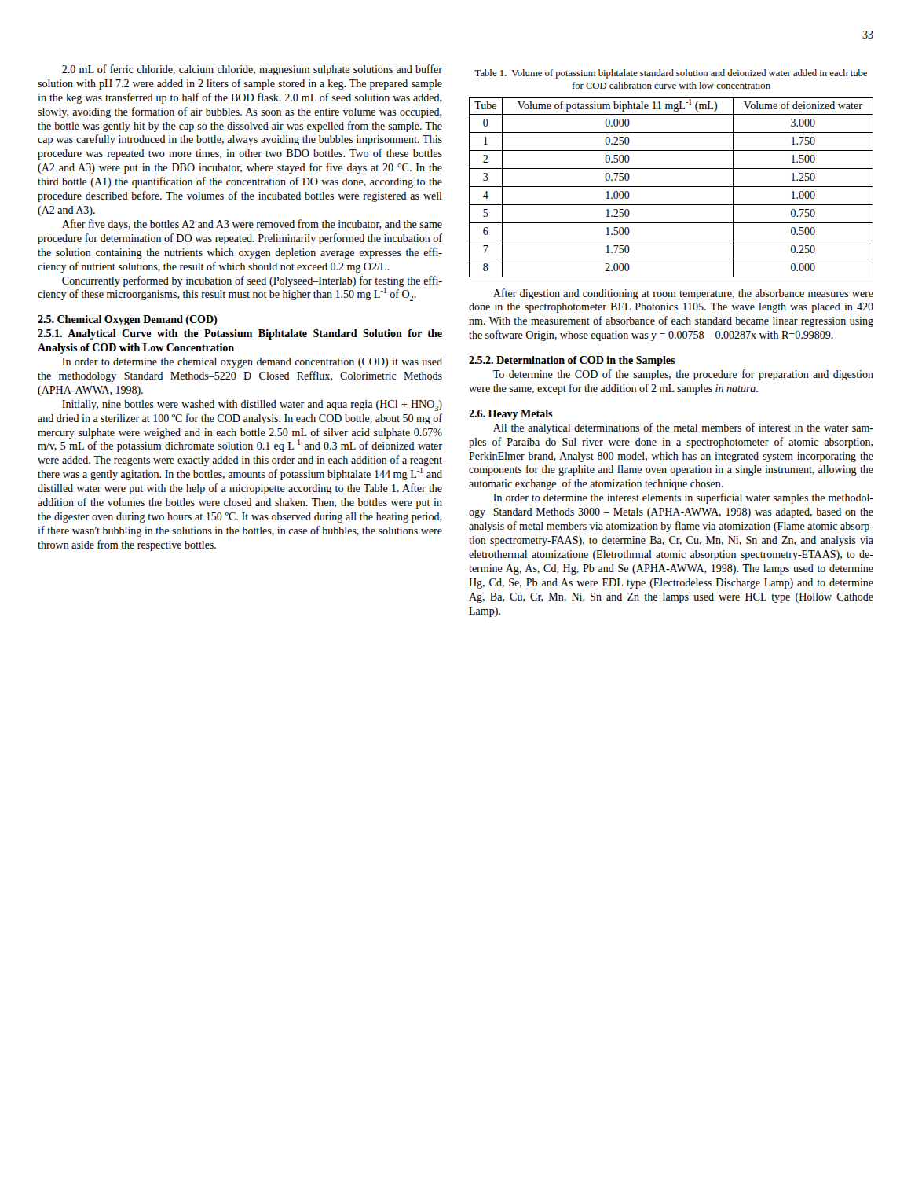33
2.0 mL of ferric chloride, calcium chloride, magnesium sulphate solutions and buffer solution with pH 7.2 were added in 2 liters of sample stored in a keg. The prepared sample in the keg was transferred up to half of the BOD flask. 2.0 mL of seed solution was added, slowly, avoiding the formation of air bubbles. As soon as the entire volume was occupied, the bottle was gently hit by the cap so the dissolved air was expelled from the sample. The cap was carefully introduced in the bottle, always avoiding the bubbles imprisonment. This procedure was repeated two more times, in other two BDO bottles. Two of these bottles (A2 and A3) were put in the DBO incubator, where stayed for five days at 20 °C. In the third bottle (A1) the quantification of the concentration of DO was done, according to the procedure described before. The volumes of the incubated bottles were registered as well (A2 and A3).
After five days, the bottles A2 and A3 were removed from the incubator, and the same procedure for determination of DO was repeated. Preliminarily performed the incubation of the solution containing the nutrients which oxygen depletion average expresses the efficiency of nutrient solutions, the result of which should not exceed 0.2 mg O2/L.
Concurrently performed by incubation of seed (Polyseed–Interlab) for testing the efficiency of these microorganisms, this result must not be higher than 1.50 mg L-1 of O2.
2.5. Chemical Oxygen Demand (COD)
2.5.1. Analytical Curve with the Potassium Biphtalate Standard Solution for the Analysis of COD with Low Concentration
In order to determine the chemical oxygen demand concentration (COD) it was used the methodology Standard Methods–5220 D Closed Refflux, Colorimetric Methods (APHA-AWWA, 1998).
Initially, nine bottles were washed with distilled water and aqua regia (HCl + HNO3) and dried in a sterilizer at 100 ºC for the COD analysis. In each COD bottle, about 50 mg of mercury sulphate were weighed and in each bottle 2.50 mL of silver acid sulphate 0.67% m/v, 5 mL of the potassium dichromate solution 0.1 eq L-1 and 0.3 mL of deionized water were added. The reagents were exactly added in this order and in each addition of a reagent there was a gently agitation. In the bottles, amounts of potassium biphtalate 144 mg L-1 and distilled water were put with the help of a micropipette according to the Table 1. After the addition of the volumes the bottles were closed and shaken. Then, the bottles were put in the digester oven during two hours at 150 ºC. It was observed during all the heating period, if there wasn't bubbling in the solutions in the bottles, in case of bubbles, the solutions were thrown aside from the respective bottles.
Table 1. Volume of potassium biphtalate standard solution and deionized water added in each tube for COD calibration curve with low concentration
| Tube | Volume of potassium biphtale 11 mgL -1 (mL) | Volume of deionized water |
| --- | --- | --- |
| 0 | 0.000 | 3.000 |
| 1 | 0.250 | 1.750 |
| 2 | 0.500 | 1.500 |
| 3 | 0.750 | 1.250 |
| 4 | 1.000 | 1.000 |
| 5 | 1.250 | 0.750 |
| 6 | 1.500 | 0.500 |
| 7 | 1.750 | 0.250 |
| 8 | 2.000 | 0.000 |
After digestion and conditioning at room temperature, the absorbance measures were done in the spectrophotometer BEL Photonics 1105. The wave length was placed in 420 nm. With the measurement of absorbance of each standard became linear regression using the software Origin, whose equation was y = 0.00758 – 0.00287x with R=0.99809.
2.5.2. Determination of COD in the Samples
To determine the COD of the samples, the procedure for preparation and digestion were the same, except for the addition of 2 mL samples in natura.
2.6. Heavy Metals
All the analytical determinations of the metal members of interest in the water samples of Paraíba do Sul river were done in a spectrophotometer of atomic absorption, PerkinElmer brand, Analyst 800 model, which has an integrated system incorporating the components for the graphite and flame oven operation in a single instrument, allowing the automatic exchange of the atomization technique chosen.
In order to determine the interest elements in superficial water samples the methodology Standard Methods 3000 – Metals (APHA-AWWA, 1998) was adapted, based on the analysis of metal members via atomization by flame via atomization (Flame atomic absorption spectrometry-FAAS), to determine Ba, Cr, Cu, Mn, Ni, Sn and Zn, and analysis via eletrothermal atomizatione (Eletrothrmal atomic absorption spectrometry-ETAAS), to determine Ag, As, Cd, Hg, Pb and Se (APHA-AWWA, 1998). The lamps used to determine Hg, Cd, Se, Pb and As were EDL type (Electrodeless Discharge Lamp) and to determine Ag, Ba, Cu, Cr, Mn, Ni, Sn and Zn the lamps used were HCL type (Hollow Cathode Lamp).